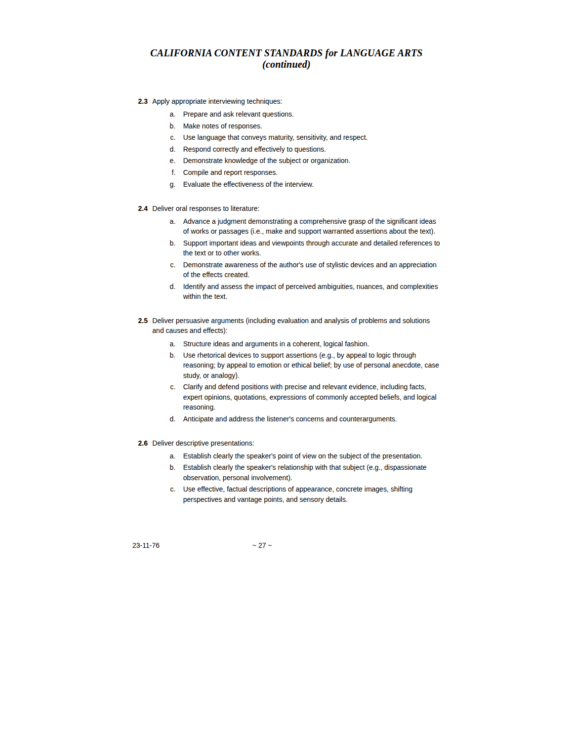CALIFORNIA CONTENT STANDARDS for LANGUAGE ARTS (continued)
2.3
Apply appropriate interviewing techniques:
Prepare and ask relevant questions.
Make notes of responses.
Use language that conveys maturity, sensitivity, and respect.
Respond correctly and effectively to questions.
Demonstrate knowledge of the subject or organization.
Compile and report responses.
Evaluate the effectiveness of the interview.
2.4
Deliver oral responses to literature:
Advance a judgment demonstrating a comprehensive grasp of the significant ideas of works or passages (i.e., make and support warranted assertions about the text).
Support important ideas and viewpoints through accurate and detailed references to the text or to other works.
Demonstrate awareness of the author's use of stylistic devices and an appreciation of the effects created.
Identify and assess the impact of perceived ambiguities, nuances, and complexities within the text.
2.5
Deliver persuasive arguments (including evaluation and analysis of problems and solutions and causes and effects):
Structure ideas and arguments in a coherent, logical fashion.
Use rhetorical devices to support assertions (e.g., by appeal to logic through reasoning; by appeal to emotion or ethical belief; by use of personal anecdote, case study, or analogy).
Clarify and defend positions with precise and relevant evidence, including facts, expert opinions, quotations, expressions of commonly accepted beliefs, and logical reasoning.
Anticipate and address the listener's concerns and counterarguments.
2.6
Deliver descriptive presentations:
Establish clearly the speaker's point of view on the subject of the presentation.
Establish clearly the speaker's relationship with that subject (e.g., dispassionate observation, personal involvement).
Use effective, factual descriptions of appearance, concrete images, shifting perspectives and vantage points, and sensory details.
23-11-76
~ 27 ~